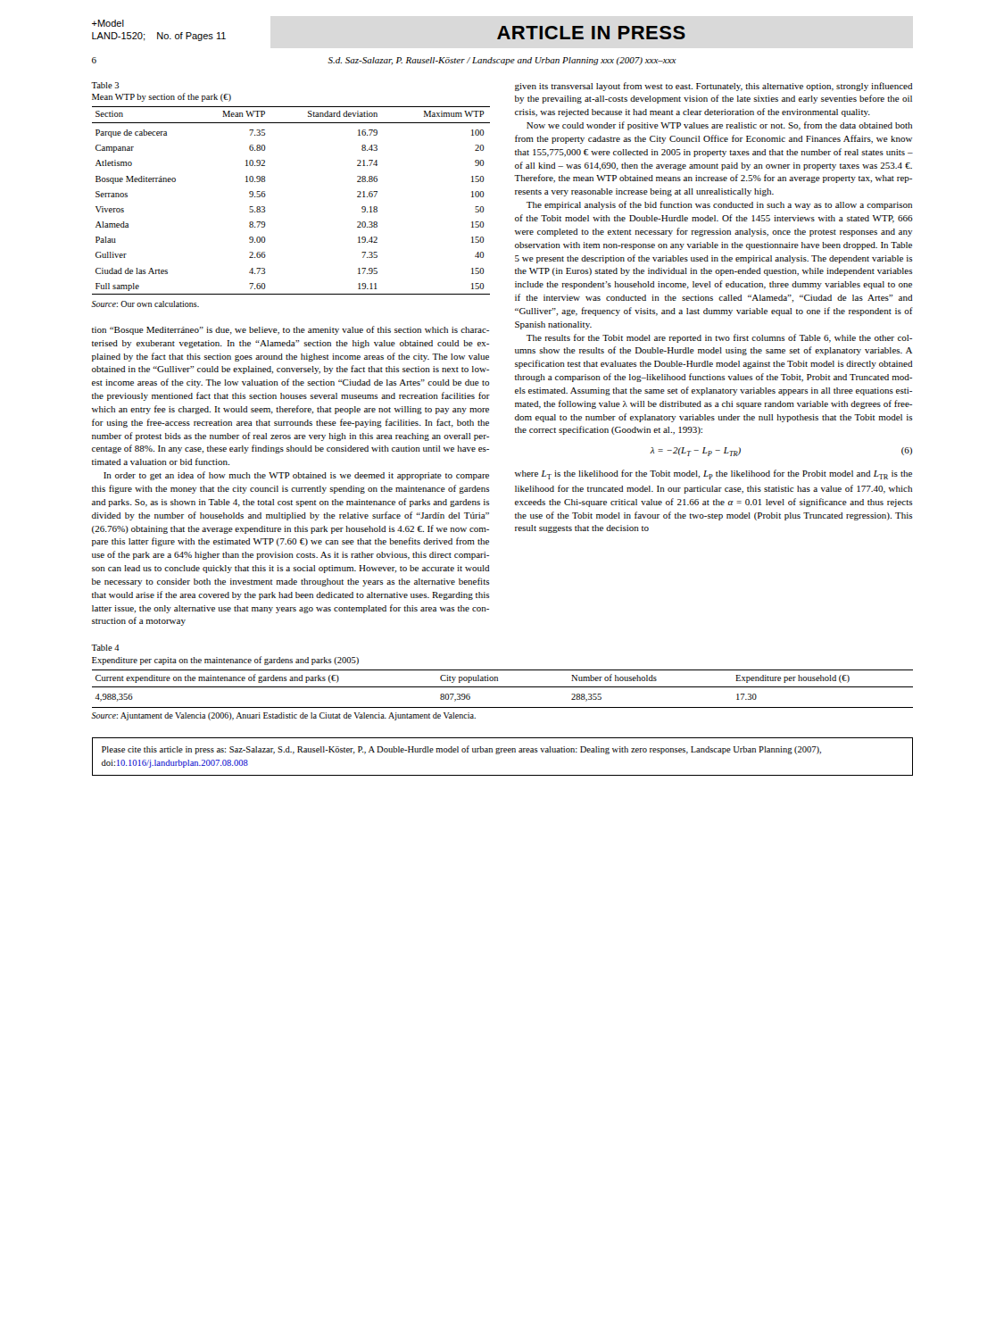+Model
LAND-1520; No. of Pages 11
ARTICLE IN PRESS
6
S.d. Saz-Salazar, P. Rausell-Köster / Landscape and Urban Planning xxx (2007) xxx–xxx
Table 3 Mean WTP by section of the park (€)
| Section | Mean WTP | Standard deviation | Maximum WTP |
| --- | --- | --- | --- |
| Parque de cabecera | 7.35 | 16.79 | 100 |
| Campanar | 6.80 | 8.43 | 20 |
| Atletismo | 10.92 | 21.74 | 90 |
| Bosque Mediterráneo | 10.98 | 28.86 | 150 |
| Serranos | 9.56 | 21.67 | 100 |
| Viveros | 5.83 | 9.18 | 50 |
| Alameda | 8.79 | 20.38 | 150 |
| Palau | 9.00 | 19.42 | 150 |
| Gulliver | 2.66 | 7.35 | 40 |
| Ciudad de las Artes | 4.73 | 17.95 | 150 |
| Full sample | 7.60 | 19.11 | 150 |
Source: Our own calculations.
tion “Bosque Mediterráneo” is due, we believe, to the amenity value of this section which is characterised by exuberant vegetation. In the “Alameda” section the high value obtained could be explained by the fact that this section goes around the highest income areas of the city. The low value obtained in the “Gulliver” could be explained, conversely, by the fact that this section is next to lowest income areas of the city. The low valuation of the section “Ciudad de las Artes” could be due to the previously mentioned fact that this section houses several museums and recreation facilities for which an entry fee is charged. It would seem, therefore, that people are not willing to pay any more for using the free-access recreation area that surrounds these fee-paying facilities. In fact, both the number of protest bids as the number of real zeros are very high in this area reaching an overall percentage of 88%. In any case, these early findings should be considered with caution until we have estimated a valuation or bid function.
In order to get an idea of how much the WTP obtained is we deemed it appropriate to compare this figure with the money that the city council is currently spending on the maintenance of gardens and parks. So, as is shown in Table 4, the total cost spent on the maintenance of parks and gardens is divided by the number of households and multiplied by the relative surface of “Jardín del Túria” (26.76%) obtaining that the average expenditure in this park per household is 4.62 €. If we now compare this latter figure with the estimated WTP (7.60 €) we can see that the benefits derived from the use of the park are a 64% higher than the provision costs. As it is rather obvious, this direct comparison can lead us to conclude quickly that this it is a social optimum. However, to be accurate it would be necessary to consider both the investment made throughout the years as the alternative benefits that would arise if the area covered by the park had been dedicated to alternative uses. Regarding this latter issue, the only alternative use that many years ago was contemplated for this area was the construction of a motorway
given its transversal layout from west to east. Fortunately, this alternative option, strongly influenced by the prevailing at-all-costs development vision of the late sixties and early seventies before the oil crisis, was rejected because it had meant a clear deterioration of the environmental quality.
Now we could wonder if positive WTP values are realistic or not. So, from the data obtained both from the property cadastre as the City Council Office for Economic and Finances Affairs, we know that 155,775,000 € were collected in 2005 in property taxes and that the number of real states units – of all kind – was 614,690, then the average amount paid by an owner in property taxes was 253.4 €. Therefore, the mean WTP obtained means an increase of 2.5% for an average property tax, what represents a very reasonable increase being at all unrealistically high.
The empirical analysis of the bid function was conducted in such a way as to allow a comparison of the Tobit model with the Double-Hurdle model. Of the 1455 interviews with a stated WTP, 666 were completed to the extent necessary for regression analysis, once the protest responses and any observation with item non-response on any variable in the questionnaire have been dropped. In Table 5 we present the description of the variables used in the empirical analysis. The dependent variable is the WTP (in Euros) stated by the individual in the open-ended question, while independent variables include the respondent’s household income, level of education, three dummy variables equal to one if the interview was conducted in the sections called “Alameda”, “Ciudad de las Artes” and “Gulliver”, age, frequency of visits, and a last dummy variable equal to one if the respondent is of Spanish nationality.
The results for the Tobit model are reported in two first columns of Table 6, while the other columns show the results of the Double-Hurdle model using the same set of explanatory variables. A specification test that evaluates the Double-Hurdle model against the Tobit model is directly obtained through a comparison of the log–likelihood functions values of the Tobit, Probit and Truncated models estimated. Assuming that the same set of explanatory variables appears in all three equations estimated, the following value λ will be distributed as a chi square random variable with degrees of freedom equal to the number of explanatory variables under the null hypothesis that the Tobit model is the correct specification (Goodwin et al., 1993):
λ = −2(LT − LP − LTR)
(6)
where LT is the likelihood for the Tobit model, LP the likelihood for the Probit model and LTR is the likelihood for the truncated model. In our particular case, this statistic has a value of 177.40, which exceeds the Chi-square critical value of 21.66 at the α = 0.01 level of significance and thus rejects the use of the Tobit model in favour of the two-step model (Probit plus Truncated regression). This result suggests that the decision to
Table 4 Expenditure per capita on the maintenance of gardens and parks (2005)
| Current expenditure on the maintenance of gardens and parks (€) | City population | Number of households | Expenditure per household (€) |
| --- | --- | --- | --- |
| 4,988,356 | 807,396 | 288,355 | 17.30 |
Source: Ajuntament de Valencia (2006), Anuari Estadistic de la Ciutat de Valencia. Ajuntament de Valencia.
Please cite this article in press as: Saz-Salazar, S.d., Rausell-Köster, P., A Double-Hurdle model of urban green areas valuation: Dealing with zero responses, Landscape Urban Planning (2007), doi:10.1016/j.landurbplan.2007.08.008